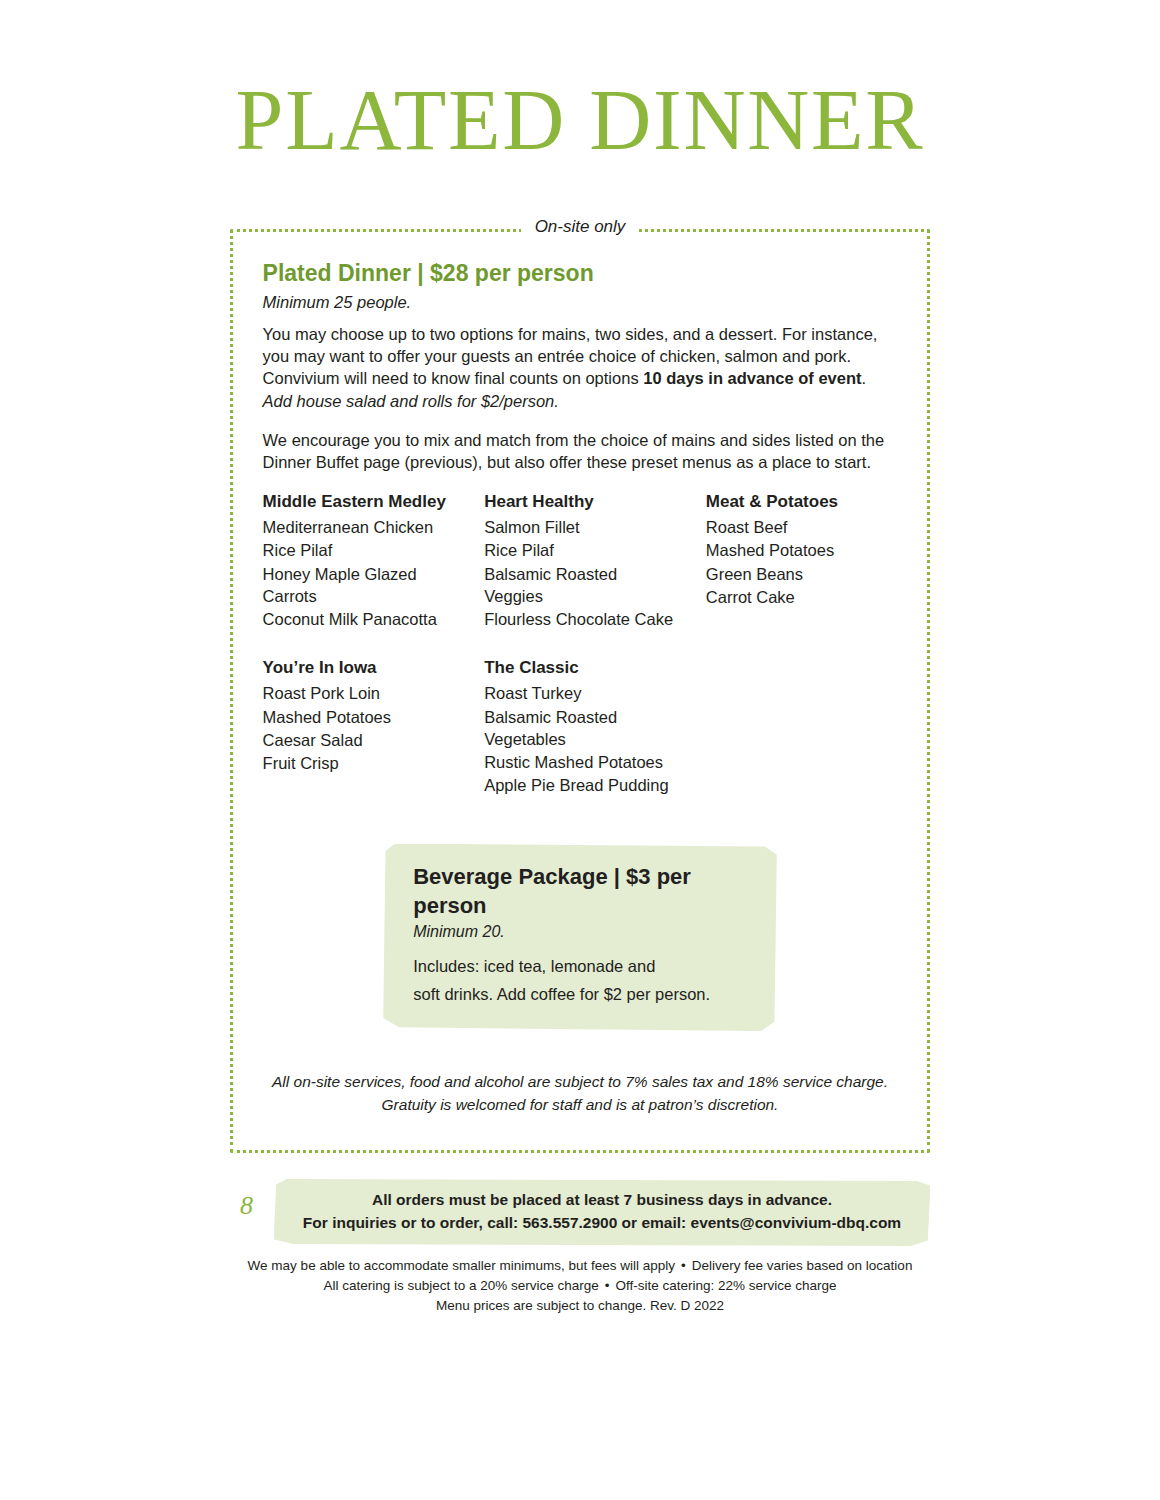PLATED DINNER
On-site only
Plated Dinner | $28 per person
Minimum 25 people.
You may choose up to two options for mains, two sides, and a dessert. For instance, you may want to offer your guests an entrée choice of chicken, salmon and pork. Convivium will need to know final counts on options 10 days in advance of event. Add house salad and rolls for $2/person.
We encourage you to mix and match from the choice of mains and sides listed on the Dinner Buffet page (previous), but also offer these preset menus as a place to start.
Middle Eastern Medley
Mediterranean Chicken
Rice Pilaf
Honey Maple Glazed Carrots
Coconut Milk Panacotta
Heart Healthy
Salmon Fillet
Rice Pilaf
Balsamic Roasted Veggies
Flourless Chocolate Cake
Meat & Potatoes
Roast Beef
Mashed Potatoes
Green Beans
Carrot Cake
You’re In Iowa
Roast Pork Loin
Mashed Potatoes
Caesar Salad
Fruit Crisp
The Classic
Roast Turkey
Balsamic Roasted Vegetables
Rustic Mashed Potatoes
Apple Pie Bread Pudding
Beverage Package | $3 per person
Minimum 20.
Includes: iced tea, lemonade and
soft drinks. Add coffee for $2 per person.
All on-site services, food and alcohol are subject to 7% sales tax and 18% service charge.
Gratuity is welcomed for staff and is at patron’s discretion.
8
All orders must be placed at least 7 business days in advance.
For inquiries or to order, call: 563.557.2900 or email: events@convivium-dbq.com
We may be able to accommodate smaller minimums, but fees will apply•Delivery fee varies based on location
All catering is subject to a 20% service charge•Off-site catering: 22% service charge
Menu prices are subject to change. Rev. D 2022